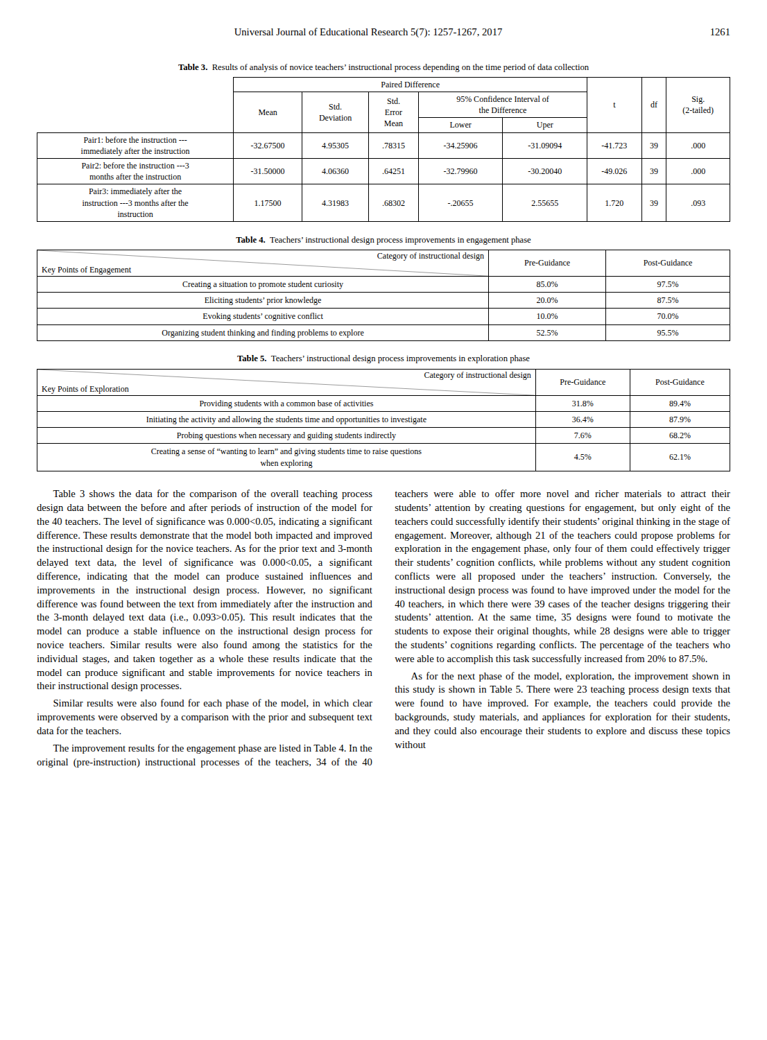Universal Journal of Educational Research 5(7): 1257-1267, 2017
1261
Table 3. Results of analysis of novice teachers’ instructional process depending on the time period of data collection
| | Paired Difference | t | df | Sig. (2-tailed) |
| --- | --- | --- | --- | --- |
| Mean | Std. Deviation | Std. Error Mean | 95% Confidence Interval of the Difference |
| Lower | Uper |
| Pair1: before the instruction --- immediately after the instruction | -32.67500 | 4.95305 | .78315 | -34.25906 | -31.09094 | -41.723 | 39 | .000 |
| Pair2: before the instruction ---3 months after the instruction | -31.50000 | 4.06360 | .64251 | -32.79960 | -30.20040 | -49.026 | 39 | .000 |
| Pair3: immediately after the instruction ---3 months after the instruction | 1.17500 | 4.31983 | .68302 | -.20655 | 2.55655 | 1.720 | 39 | .093 |
Table 4. Teachers’ instructional design process improvements in engagement phase
| Category of instructional design Key Points of Engagement | Pre-Guidance | Post-Guidance |
| --- | --- | --- |
| Creating a situation to promote student curiosity | 85.0% | 97.5% |
| Eliciting students’ prior knowledge | 20.0% | 87.5% |
| Evoking students’ cognitive conflict | 10.0% | 70.0% |
| Organizing student thinking and finding problems to explore | 52.5% | 95.5% |
Table 5. Teachers’ instructional design process improvements in exploration phase
| Category of instructional design Key Points of Exploration | Pre-Guidance | Post-Guidance |
| --- | --- | --- |
| Providing students with a common base of activities | 31.8% | 89.4% |
| Initiating the activity and allowing the students time and opportunities to investigate | 36.4% | 87.9% |
| Probing questions when necessary and guiding students indirectly | 7.6% | 68.2% |
| Creating a sense of “wanting to learn” and giving students time to raise questions when exploring | 4.5% | 62.1% |
Table 3 shows the data for the comparison of the overall teaching process design data between the before and after periods of instruction of the model for the 40 teachers. The level of significance was 0.000<0.05, indicating a significant difference. These results demonstrate that the model both impacted and improved the instructional design for the novice teachers. As for the prior text and 3-month delayed text data, the level of significance was 0.000<0.05, a significant difference, indicating that the model can produce sustained influences and improvements in the instructional design process. However, no significant difference was found between the text from immediately after the instruction and the 3-month delayed text data (i.e., 0.093>0.05). This result indicates that the model can produce a stable influence on the instructional design process for novice teachers. Similar results were also found among the statistics for the individual stages, and taken together as a whole these results indicate that the model can produce significant and stable improvements for novice teachers in their instructional design processes.
Similar results were also found for each phase of the model, in which clear improvements were observed by a comparison with the prior and subsequent text data for the teachers.
The improvement results for the engagement phase are listed in Table 4. In the original (pre-instruction) instructional processes of the teachers, 34 of the 40 teachers were able to offer more novel and richer materials to attract their students’ attention by creating questions for engagement, but only eight of the teachers could successfully identify their students’ original thinking in the stage of engagement. Moreover, although 21 of the teachers could propose problems for exploration in the engagement phase, only four of them could effectively trigger their students’ cognition conflicts, while problems without any student cognition conflicts were all proposed under the teachers’ instruction. Conversely, the instructional design process was found to have improved under the model for the 40 teachers, in which there were 39 cases of the teacher designs triggering their students’ attention. At the same time, 35 designs were found to motivate the students to expose their original thoughts, while 28 designs were able to trigger the students’ cognitions regarding conflicts. The percentage of the teachers who were able to accomplish this task successfully increased from 20% to 87.5%.
As for the next phase of the model, exploration, the improvement shown in this study is shown in Table 5. There were 23 teaching process design texts that were found to have improved. For example, the teachers could provide the backgrounds, study materials, and appliances for exploration for their students, and they could also encourage their students to explore and discuss these topics without